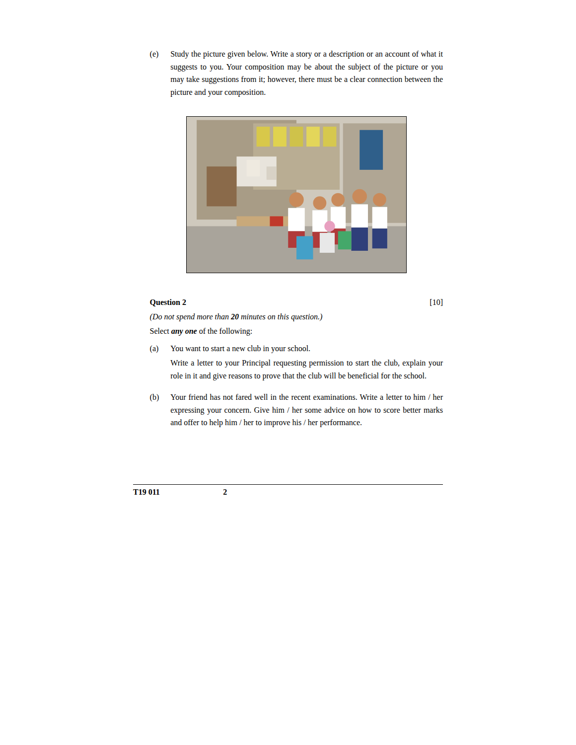(e)
Study the picture given below. Write a story or a description or an account of what it suggests to you. Your composition may be about the subject of the picture or you may take suggestions from it; however, there must be a clear connection between the picture and your composition.
Question 2 [10]
(Do not spend more than 20 minutes on this question.)
Select any one of the following:
(a)
You want to start a new club in your school.
Write a letter to your Principal requesting permission to start the club, explain your role in it and give reasons to prove that the club will be beneficial for the school.
(b)
Your friend has not fared well in the recent examinations. Write a letter to him / her expressing your concern. Give him / her some advice on how to score better marks and offer to help him / her to improve his / her performance.
T19 011 2